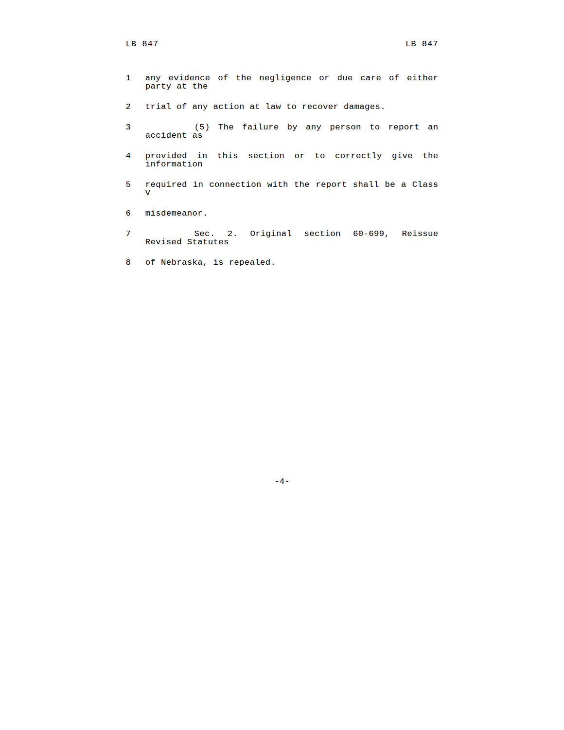LB 847 LB 847
| 1 | any evidence of the negligence or due care of either party at the |
| 2 | trial of any action at law to recover damages. |
| 3 | (5) The failure by any person to report an accident as |
| 4 | provided in this section or to correctly give the information |
| 5 | required in connection with the report shall be a Class V |
| 6 | misdemeanor. |
| 7 | Sec. 2. Original section 60-699, Reissue Revised Statutes |
| 8 | of Nebraska, is repealed. |
-4-